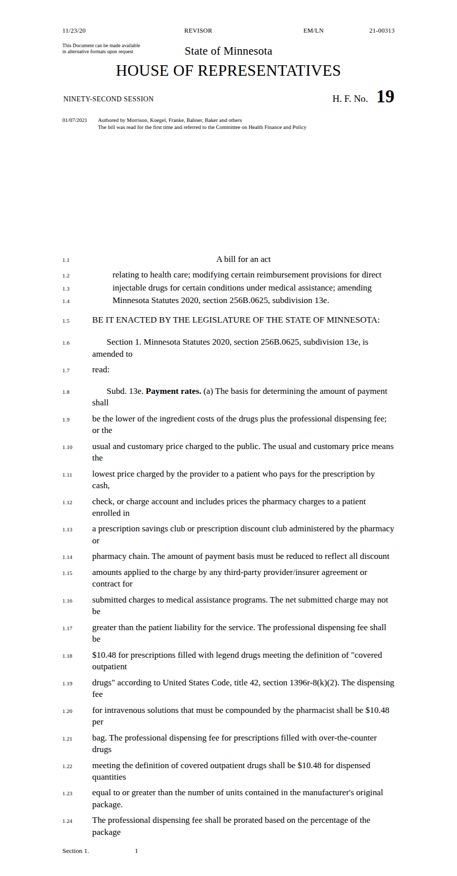11/23/20 REVISOR EM/LN 21-00313
This Document can be made available
in alternative formats upon request
State of Minnesota
HOUSE OF REPRESENTATIVES
NINETY-SECOND SESSION
H. F. No. 19
01/07/2021
Authored by Morrison, Koegel, Franke, Bahner, Baker and others
The bill was read for the first time and referred to the Committee on Health Finance and Policy
1.1
A bill for an act
1.2
relating to health care; modifying certain reimbursement provisions for direct
1.3
injectable drugs for certain conditions under medical assistance; amending
1.4
Minnesota Statutes 2020, section 256B.0625, subdivision 13e.
1.5
BE IT ENACTED BY THE LEGISLATURE OF THE STATE OF MINNESOTA:
1.6
Section 1. Minnesota Statutes 2020, section 256B.0625, subdivision 13e, is amended to
1.7
read:
1.8
Subd. 13e. Payment rates. (a) The basis for determining the amount of payment shall
1.9
be the lower of the ingredient costs of the drugs plus the professional dispensing fee; or the
1.10
usual and customary price charged to the public. The usual and customary price means the
1.11
lowest price charged by the provider to a patient who pays for the prescription by cash,
1.12
check, or charge account and includes prices the pharmacy charges to a patient enrolled in
1.13
a prescription savings club or prescription discount club administered by the pharmacy or
1.14
pharmacy chain. The amount of payment basis must be reduced to reflect all discount
1.15
amounts applied to the charge by any third-party provider/insurer agreement or contract for
1.16
submitted charges to medical assistance programs. The net submitted charge may not be
1.17
greater than the patient liability for the service. The professional dispensing fee shall be
1.18
$10.48 for prescriptions filled with legend drugs meeting the definition of "covered outpatient
1.19
drugs" according to United States Code, title 42, section 1396r-8(k)(2). The dispensing fee
1.20
for intravenous solutions that must be compounded by the pharmacist shall be $10.48 per
1.21
bag. The professional dispensing fee for prescriptions filled with over-the-counter drugs
1.22
meeting the definition of covered outpatient drugs shall be $10.48 for dispensed quantities
1.23
equal to or greater than the number of units contained in the manufacturer's original package.
1.24
The professional dispensing fee shall be prorated based on the percentage of the package
Section 1.
1